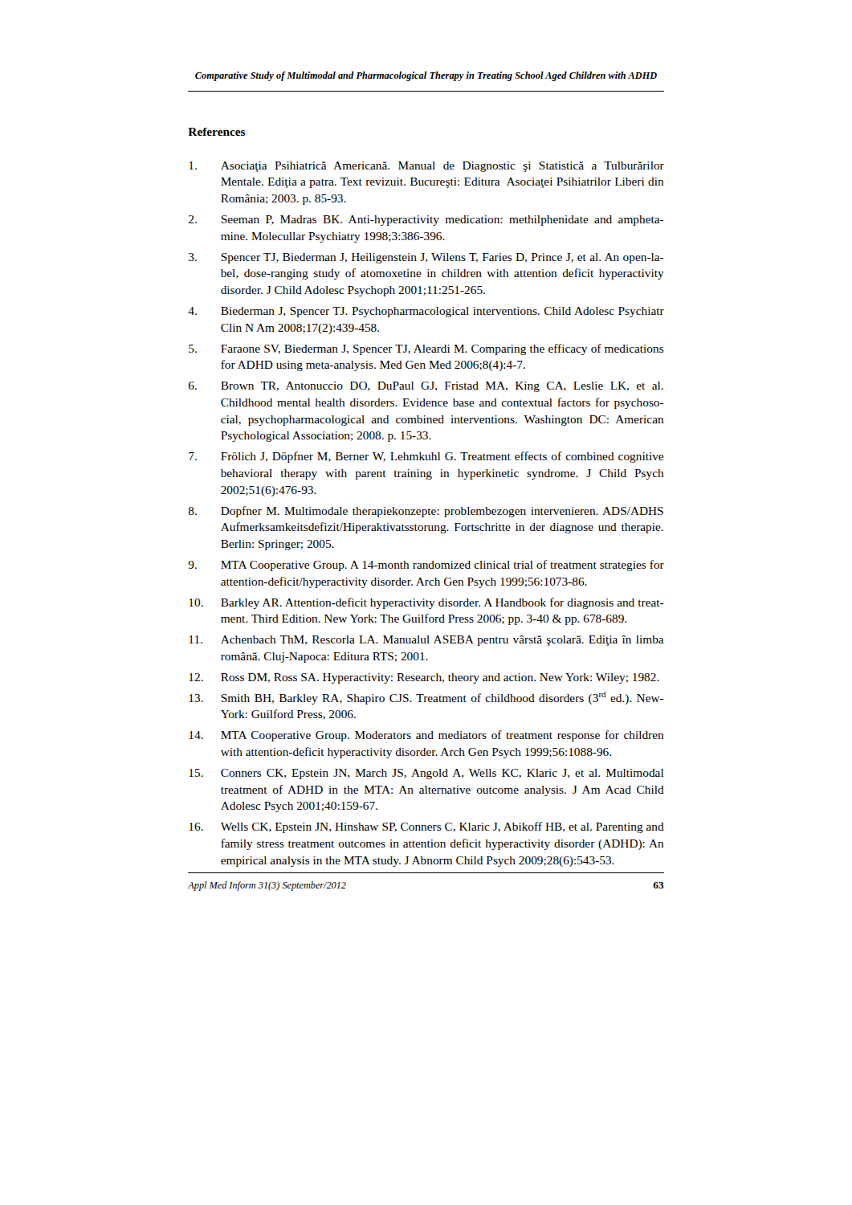Comparative Study of Multimodal and Pharmacological Therapy in Treating School Aged Children with ADHD
References
1. Asociaţia Psihiatrică Americană. Manual de Diagnostic şi Statistică a Tulburărilor Mentale. Ediţia a patra. Text revizuit. Bucureşti: Editura Asociaţei Psihiatrilor Liberi din România; 2003. p. 85-93.
2. Seeman P, Madras BK. Anti-hyperactivity medication: methilphenidate and amphetamine. Molecullar Psychiatry 1998;3:386-396.
3. Spencer TJ, Biederman J, Heiligenstein J, Wilens T, Faries D, Prince J, et al. An open-label, dose-ranging study of atomoxetine in children with attention deficit hyperactivity disorder. J Child Adolesc Psychoph 2001;11:251-265.
4. Biederman J, Spencer TJ. Psychopharmacological interventions. Child Adolesc Psychiatr Clin N Am 2008;17(2):439-458.
5. Faraone SV, Biederman J, Spencer TJ, Aleardi M. Comparing the efficacy of medications for ADHD using meta-analysis. Med Gen Med 2006;8(4):4-7.
6. Brown TR, Antonuccio DO, DuPaul GJ, Fristad MA, King CA, Leslie LK, et al. Childhood mental health disorders. Evidence base and contextual factors for psychosocial, psychopharmacological and combined interventions. Washington DC: American Psychological Association; 2008. p. 15-33.
7. Frölich J, Döpfner M, Berner W, Lehmkuhl G. Treatment effects of combined cognitive behavioral therapy with parent training in hyperkinetic syndrome. J Child Psych 2002;51(6):476-93.
8. Dopfner M. Multimodale therapiekonzepte: problembezogen intervenieren. ADS/ADHS Aufmerksamkeitsdefizit/Hiperaktivatsstorung. Fortschritte in der diagnose und therapie. Berlin: Springer; 2005.
9. MTA Cooperative Group. A 14-month randomized clinical trial of treatment strategies for attention-deficit/hyperactivity disorder. Arch Gen Psych 1999;56:1073-86.
10. Barkley AR. Attention-deficit hyperactivity disorder. A Handbook for diagnosis and treatment. Third Edition. New York: The Guilford Press 2006; pp. 3-40 & pp. 678-689.
11. Achenbach ThM, Rescorla LA. Manualul ASEBA pentru vârstă şcolară. Ediţia în limba română. Cluj-Napoca: Editura RTS; 2001.
12. Ross DM, Ross SA. Hyperactivity: Research, theory and action. New York: Wiley; 1982.
13. Smith BH, Barkley RA, Shapiro CJS. Treatment of childhood disorders (3rd ed.). New-York: Guilford Press, 2006.
14. MTA Cooperative Group. Moderators and mediators of treatment response for children with attention-deficit hyperactivity disorder. Arch Gen Psych 1999;56:1088-96.
15. Conners CK, Epstein JN, March JS, Angold A, Wells KC, Klaric J, et al. Multimodal treatment of ADHD in the MTA: An alternative outcome analysis. J Am Acad Child Adolesc Psych 2001;40:159-67.
16. Wells CK, Epstein JN, Hinshaw SP, Conners C, Klaric J, Abikoff HB, et al. Parenting and family stress treatment outcomes in attention deficit hyperactivity disorder (ADHD): An empirical analysis in the MTA study. J Abnorm Child Psych 2009;28(6):543-53.
Appl Med Inform 31(3) September/2012 63